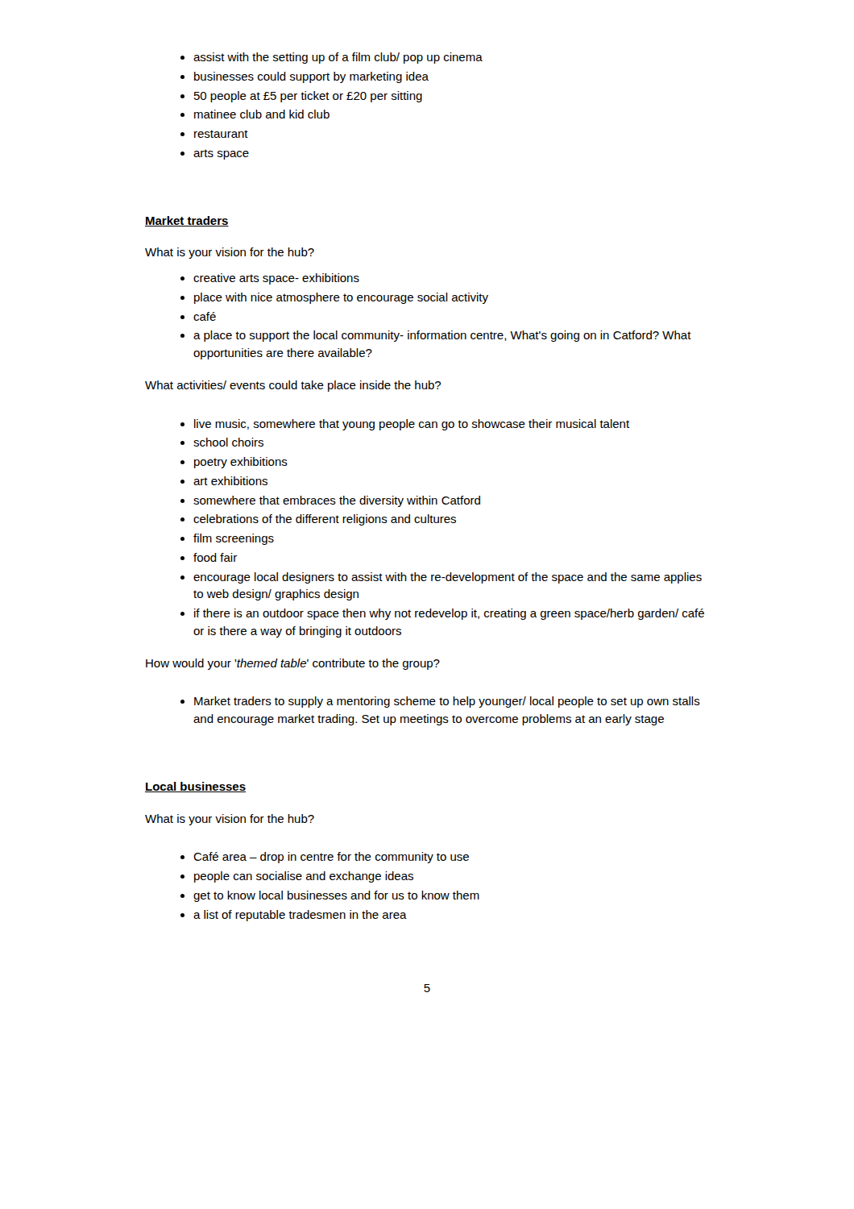assist with the setting up of a film club/ pop up cinema
businesses could support by marketing idea
50 people at £5 per ticket or £20 per sitting
matinee club and kid club
restaurant
arts space
Market traders
What is your vision for the hub?
creative arts space- exhibitions
place with nice atmosphere to encourage social activity
café
a place to support the local community- information centre, What's going on in Catford? What opportunities are there available?
What activities/ events could take place inside the hub?
live music, somewhere that young people can go to showcase their musical talent
school choirs
poetry exhibitions
art exhibitions
somewhere that embraces the diversity within Catford
celebrations of the different religions and cultures
film screenings
food fair
encourage local designers to assist with the re-development of the space and the same applies to web design/ graphics design
if there is an outdoor space then why not redevelop it, creating a green space/herb garden/ café or is there a way of bringing it outdoors
How would your 'themed table' contribute to the group?
Market traders to supply a mentoring scheme to help younger/ local people to set up own stalls and encourage market trading. Set up meetings to overcome problems at an early stage
Local businesses
What is your vision for the hub?
Café area – drop in centre for the community to use
people can socialise and exchange ideas
get to know local businesses and for us to know them
a list of reputable tradesmen in the area
5